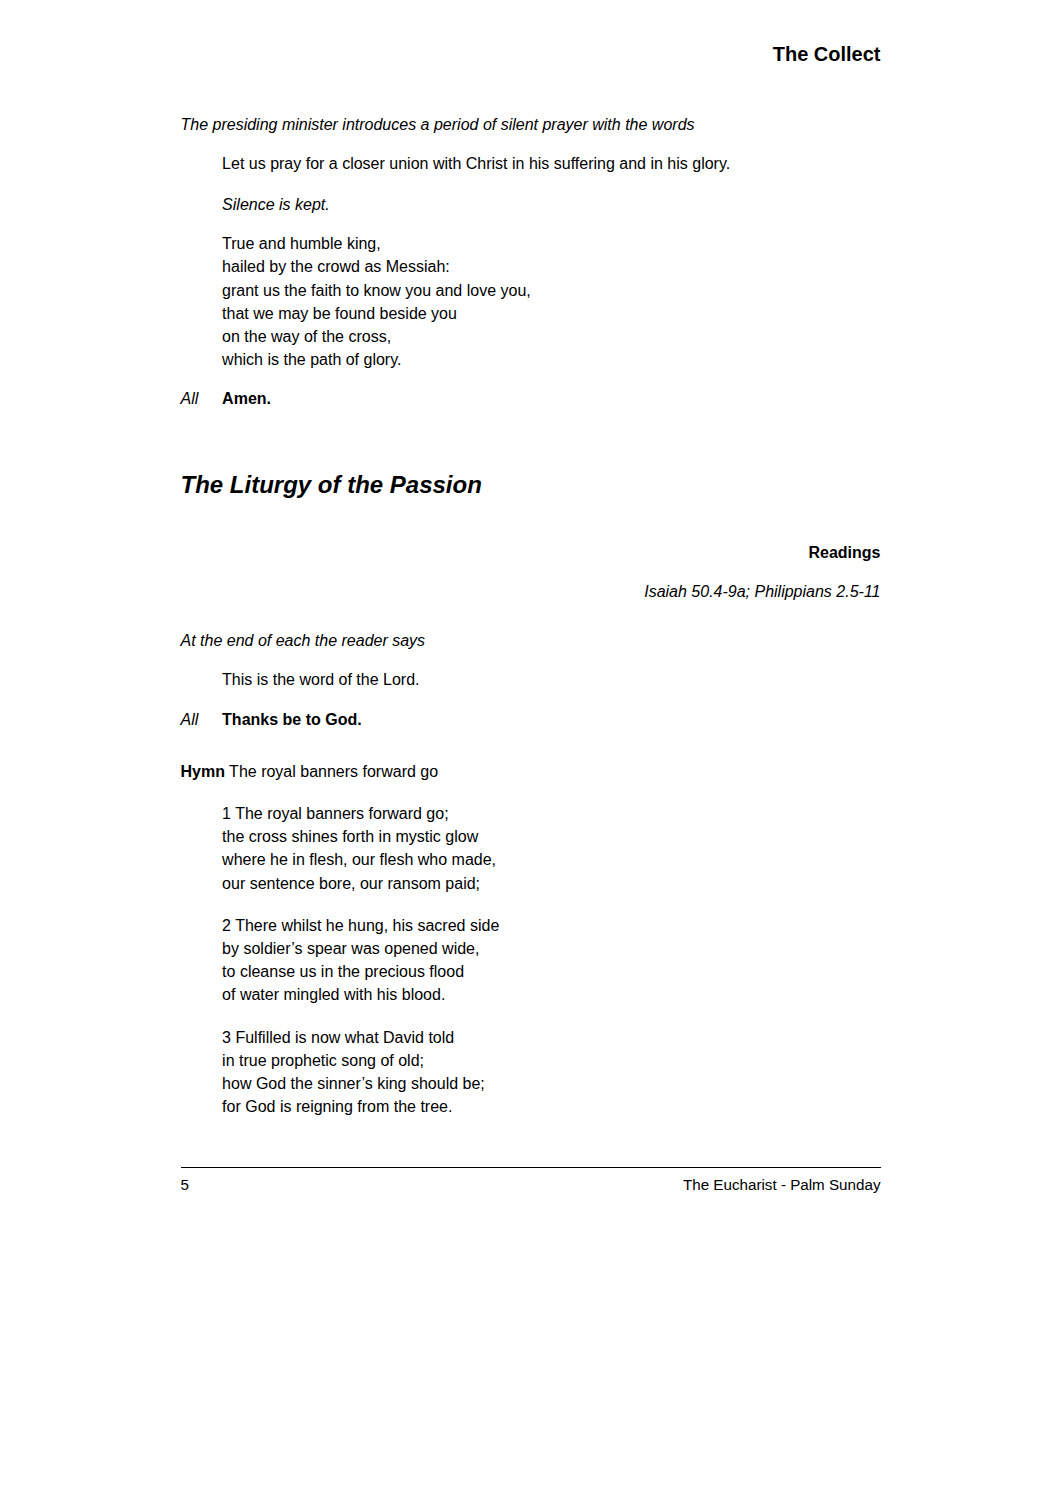The Collect
The presiding minister introduces a period of silent prayer with the words
Let us pray for a closer union with Christ in his suffering and in his glory.
Silence is kept.
True and humble king,
hailed by the crowd as Messiah:
grant us the faith to know you and love you,
that we may be found beside you
on the way of the cross,
which is the path of glory.
All Amen.
The Liturgy of the Passion
Readings
Isaiah 50.4-9a; Philippians 2.5-11
At the end of each the reader says
This is the word of the Lord.
All Thanks be to God.
Hymn The royal banners forward go
1 The royal banners forward go;
the cross shines forth in mystic glow
where he in flesh, our flesh who made,
our sentence bore, our ransom paid;
2 There whilst he hung, his sacred side
by soldier’s spear was opened wide,
to cleanse us in the precious flood
of water mingled with his blood.
3 Fulfilled is now what David told
in true prophetic song of old;
how God the sinner’s king should be;
for God is reigning from the tree.
5 The Eucharist - Palm Sunday